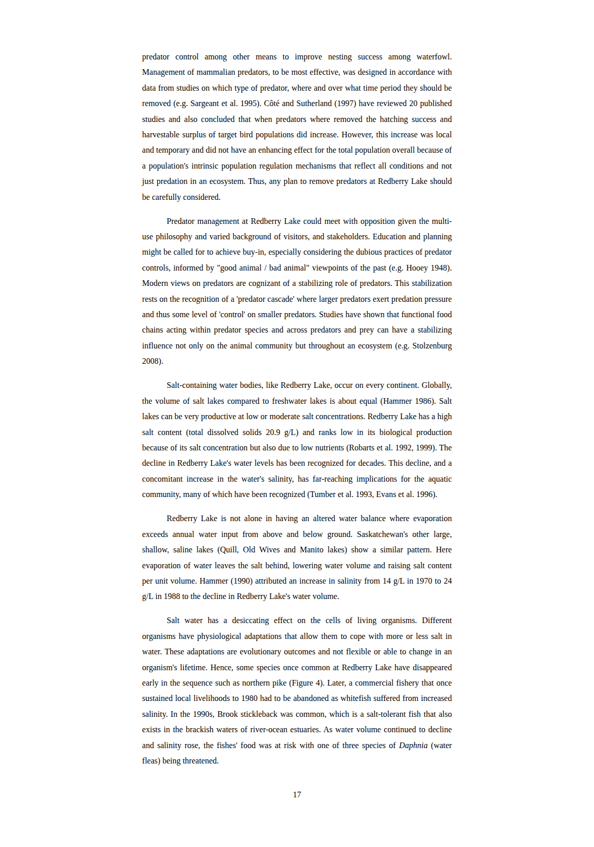predator control among other means to improve nesting success among waterfowl. Management of mammalian predators, to be most effective, was designed in accordance with data from studies on which type of predator, where and over what time period they should be removed (e.g. Sargeant et al. 1995). Côté and Sutherland (1997) have reviewed 20 published studies and also concluded that when predators where removed the hatching success and harvestable surplus of target bird populations did increase. However, this increase was local and temporary and did not have an enhancing effect for the total population overall because of a population's intrinsic population regulation mechanisms that reflect all conditions and not just predation in an ecosystem. Thus, any plan to remove predators at Redberry Lake should be carefully considered.
Predator management at Redberry Lake could meet with opposition given the multi-use philosophy and varied background of visitors, and stakeholders. Education and planning might be called for to achieve buy-in, especially considering the dubious practices of predator controls, informed by "good animal / bad animal" viewpoints of the past (e.g. Hooey 1948). Modern views on predators are cognizant of a stabilizing role of predators. This stabilization rests on the recognition of a 'predator cascade' where larger predators exert predation pressure and thus some level of 'control' on smaller predators. Studies have shown that functional food chains acting within predator species and across predators and prey can have a stabilizing influence not only on the animal community but throughout an ecosystem (e.g. Stolzenburg 2008).
Salt-containing water bodies, like Redberry Lake, occur on every continent. Globally, the volume of salt lakes compared to freshwater lakes is about equal (Hammer 1986). Salt lakes can be very productive at low or moderate salt concentrations. Redberry Lake has a high salt content (total dissolved solids 20.9 g/L) and ranks low in its biological production because of its salt concentration but also due to low nutrients (Robarts et al. 1992, 1999). The decline in Redberry Lake's water levels has been recognized for decades. This decline, and a concomitant increase in the water's salinity, has far-reaching implications for the aquatic community, many of which have been recognized (Tumber et al. 1993, Evans et al. 1996).
Redberry Lake is not alone in having an altered water balance where evaporation exceeds annual water input from above and below ground. Saskatchewan's other large, shallow, saline lakes (Quill, Old Wives and Manito lakes) show a similar pattern. Here evaporation of water leaves the salt behind, lowering water volume and raising salt content per unit volume. Hammer (1990) attributed an increase in salinity from 14 g/L in 1970 to 24 g/L in 1988 to the decline in Redberry Lake's water volume.
Salt water has a desiccating effect on the cells of living organisms. Different organisms have physiological adaptations that allow them to cope with more or less salt in water. These adaptations are evolutionary outcomes and not flexible or able to change in an organism's lifetime. Hence, some species once common at Redberry Lake have disappeared early in the sequence such as northern pike (Figure 4). Later, a commercial fishery that once sustained local livelihoods to 1980 had to be abandoned as whitefish suffered from increased salinity. In the 1990s, Brook stickleback was common, which is a salt-tolerant fish that also exists in the brackish waters of river-ocean estuaries. As water volume continued to decline and salinity rose, the fishes' food was at risk with one of three species of Daphnia (water fleas) being threatened.
17